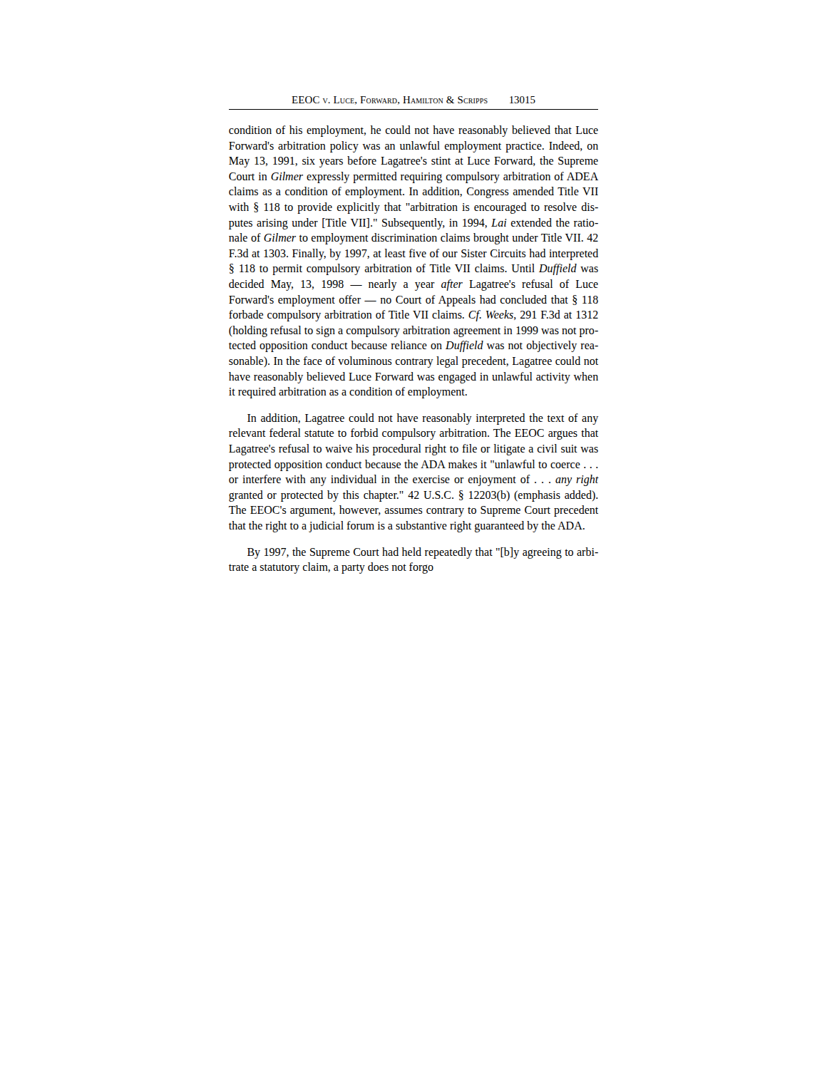EEOC v. Luce, Forward, Hamilton & Scripps 13015
condition of his employment, he could not have reasonably believed that Luce Forward's arbitration policy was an unlawful employment practice. Indeed, on May 13, 1991, six years before Lagatree's stint at Luce Forward, the Supreme Court in Gilmer expressly permitted requiring compulsory arbitration of ADEA claims as a condition of employment. In addition, Congress amended Title VII with § 118 to provide explicitly that "arbitration is encouraged to resolve disputes arising under [Title VII]." Subsequently, in 1994, Lai extended the rationale of Gilmer to employment discrimination claims brought under Title VII. 42 F.3d at 1303. Finally, by 1997, at least five of our Sister Circuits had interpreted § 118 to permit compulsory arbitration of Title VII claims. Until Duffield was decided May, 13, 1998 — nearly a year after Lagatree's refusal of Luce Forward's employment offer — no Court of Appeals had concluded that § 118 forbade compulsory arbitration of Title VII claims. Cf. Weeks, 291 F.3d at 1312 (holding refusal to sign a compulsory arbitration agreement in 1999 was not protected opposition conduct because reliance on Duffield was not objectively reasonable). In the face of voluminous contrary legal precedent, Lagatree could not have reasonably believed Luce Forward was engaged in unlawful activity when it required arbitration as a condition of employment.
In addition, Lagatree could not have reasonably interpreted the text of any relevant federal statute to forbid compulsory arbitration. The EEOC argues that Lagatree's refusal to waive his procedural right to file or litigate a civil suit was protected opposition conduct because the ADA makes it "unlawful to coerce . . . or interfere with any individual in the exercise or enjoyment of . . . any right granted or protected by this chapter." 42 U.S.C. § 12203(b) (emphasis added). The EEOC's argument, however, assumes contrary to Supreme Court precedent that the right to a judicial forum is a substantive right guaranteed by the ADA.
By 1997, the Supreme Court had held repeatedly that "[b]y agreeing to arbitrate a statutory claim, a party does not forgo